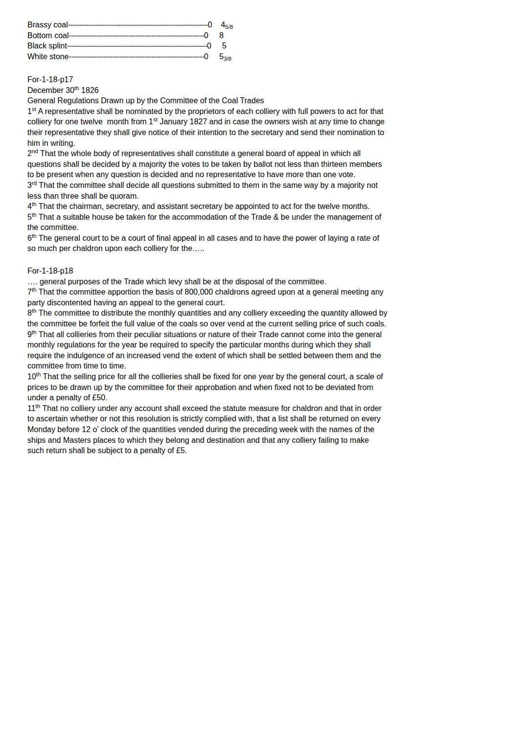Brassy coal-------------------------------------------------------------0 45/8
Bottom coal-----------------------------------------------------------0 8
Black splint-------------------------------------------------------------0 5
White stone-----------------------------------------------------------0 53/8
For-1-18-p17
December 30th 1826
General Regulations Drawn up by the Committee of the Coal Trades
1st A representative shall be nominated by the proprietors of each colliery with full powers to act for that colliery for one twelve month from 1st January 1827 and in case the owners wish at any time to change their representative they shall give notice of their intention to the secretary and send their nomination to him in writing.
2nd That the whole body of representatives shall constitute a general board of appeal in which all questions shall be decided by a majority the votes to be taken by ballot not less than thirteen members to be present when any question is decided and no representative to have more than one vote.
3rd That the committee shall decide all questions submitted to them in the same way by a majority not less than three shall be quoram.
4th That the chairman, secretary, and assistant secretary be appointed to act for the twelve months.
5th That a suitable house be taken for the accommodation of the Trade & be under the management of the committee.
6th The general court to be a court of final appeal in all cases and to have the power of laying a rate of so much per chaldron upon each colliery for the…..
For-1-18-p18
…. general purposes of the Trade which levy shall be at the disposal of the committee.
7th That the committee apportion the basis of 800,000 chaldrons agreed upon at a general meeting any party discontented having an appeal to the general court.
8th The committee to distribute the monthly quantities and any colliery exceeding the quantity allowed by the committee be forfeit the full value of the coals so over vend at the current selling price of such coals.
9th That all collieries from their peculiar situations or nature of their Trade cannot come into the general monthly regulations for the year be required to specify the particular months during which they shall require the indulgence of an increased vend the extent of which shall be settled between them and the committee from time to time.
10th That the selling price for all the collieries shall be fixed for one year by the general court, a scale of prices to be drawn up by the committee for their approbation and when fixed not to be deviated from under a penalty of £50.
11th That no colliery under any account shall exceed the statute measure for chaldron and that in order to ascertain whether or not this resolution is strictly complied with, that a list shall be returned on every Monday before 12 o’ clock of the quantities vended during the preceding week with the names of the ships and Masters places to which they belong and destination and that any colliery failing to make such return shall be subject to a penalty of £5.